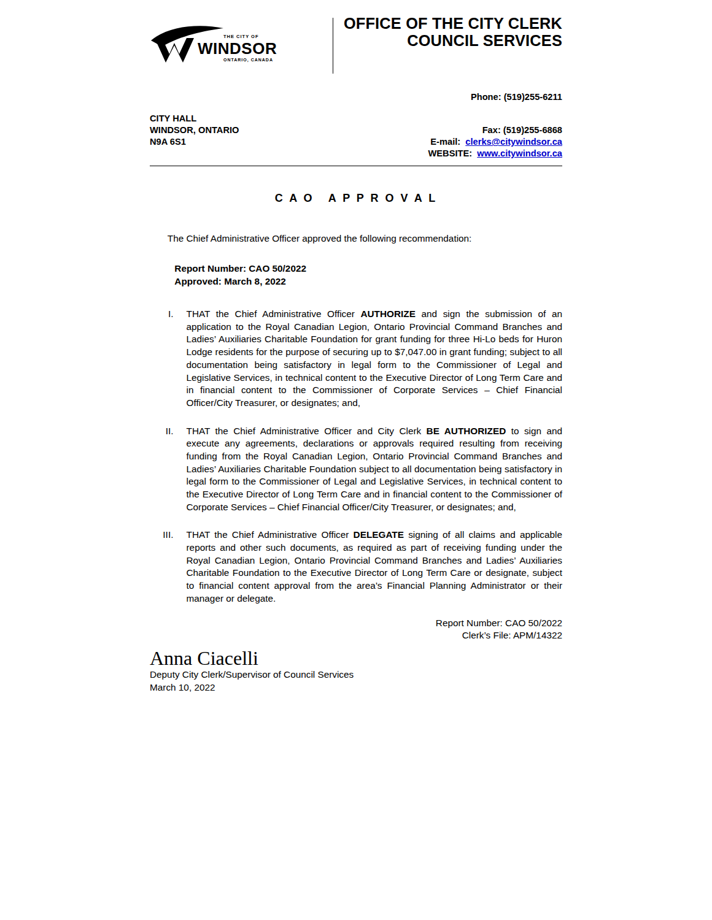WINDSOR THE CITY OF ONTARIO, CANADA
OFFICE OF THE CITY CLERK
COUNCIL SERVICES
Phone: (519)255-6211
CITY HALL
WINDSOR, ONTARIO
N9A 6S1
Fax: (519)255-6868
E-mail: clerks@citywindsor.ca
WEBSITE: www.citywindsor.ca
C A O A P P R O V A L
The Chief Administrative Officer approved the following recommendation:
Report Number: CAO 50/2022
Approved: March 8, 2022
I.
THAT the Chief Administrative Officer AUTHORIZE and sign the submission of an application to the Royal Canadian Legion, Ontario Provincial Command Branches and Ladies’ Auxiliaries Charitable Foundation for grant funding for three Hi-Lo beds for Huron Lodge residents for the purpose of securing up to $7,047.00 in grant funding; subject to all documentation being satisfactory in legal form to the Commissioner of Legal and Legislative Services, in technical content to the Executive Director of Long Term Care and in financial content to the Commissioner of Corporate Services – Chief Financial Officer/City Treasurer, or designates; and,
II.
THAT the Chief Administrative Officer and City Clerk BE AUTHORIZED to sign and execute any agreements, declarations or approvals required resulting from receiving funding from the Royal Canadian Legion, Ontario Provincial Command Branches and Ladies’ Auxiliaries Charitable Foundation subject to all documentation being satisfactory in legal form to the Commissioner of Legal and Legislative Services, in technical content to the Executive Director of Long Term Care and in financial content to the Commissioner of Corporate Services – Chief Financial Officer/City Treasurer, or designates; and,
III.
THAT the Chief Administrative Officer DELEGATE signing of all claims and applicable reports and other such documents, as required as part of receiving funding under the Royal Canadian Legion, Ontario Provincial Command Branches and Ladies’ Auxiliaries Charitable Foundation to the Executive Director of Long Term Care or designate, subject to financial content approval from the area’s Financial Planning Administrator or their manager or delegate.
Report Number: CAO 50/2022
Clerk’s File: APM/14322
Anna Ciacelli
Deputy City Clerk/Supervisor of Council Services
March 10, 2022